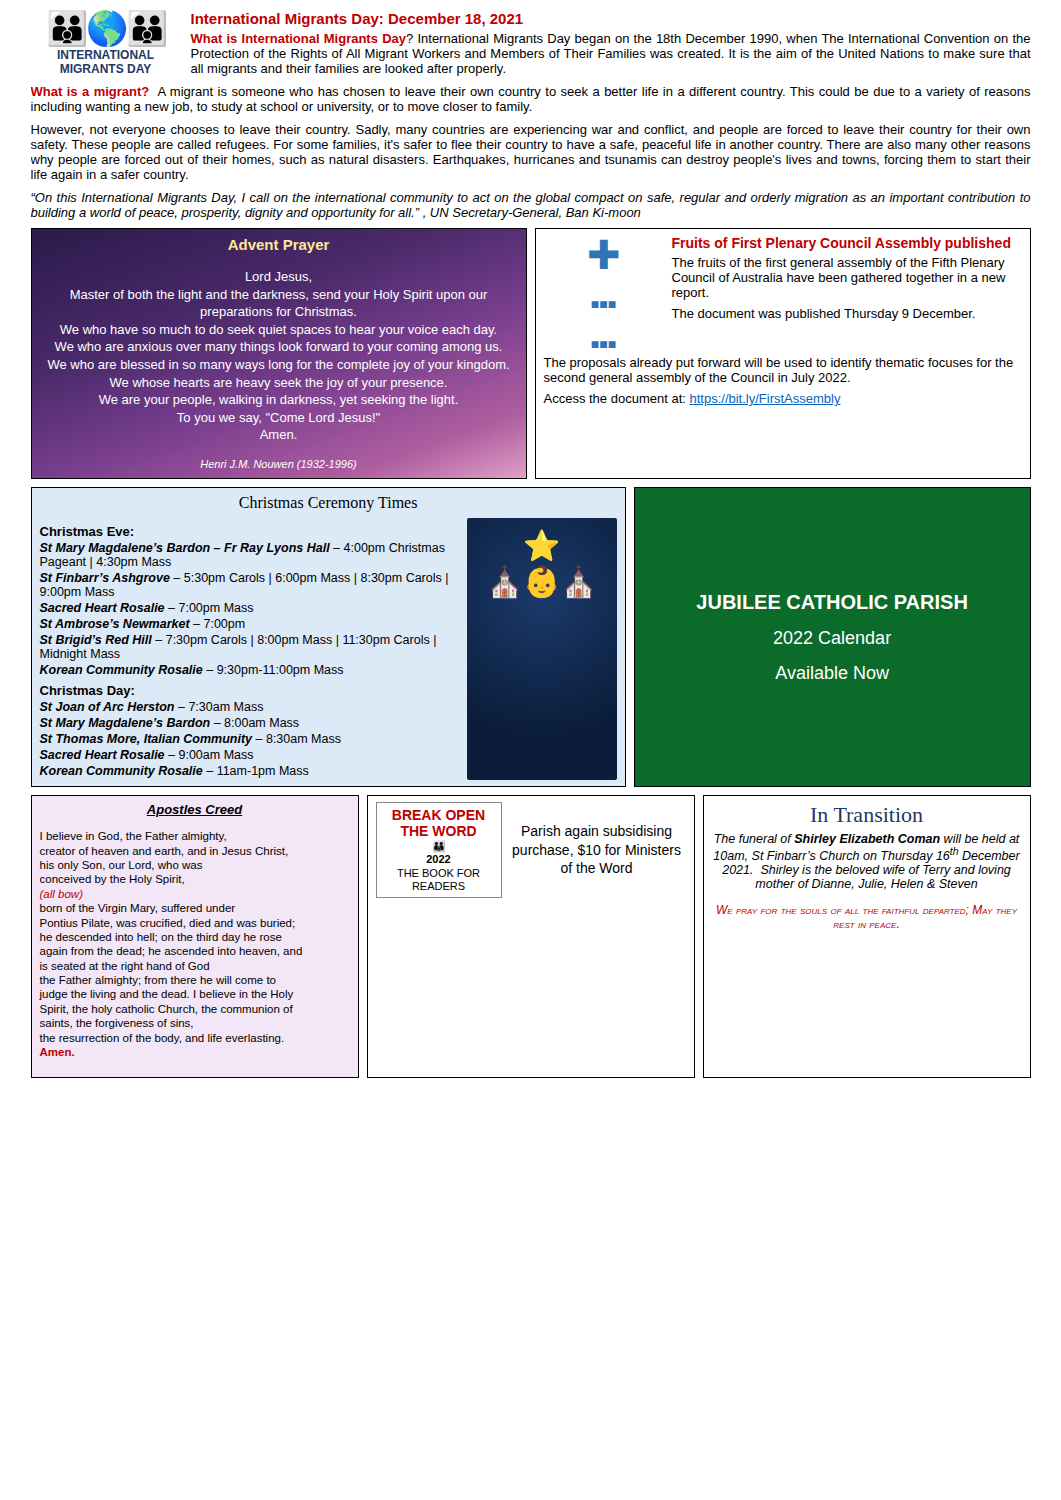👪🌎👪
INTERNATIONAL
MIGRANTS DAY
International Migrants Day: December 18, 2021
What is International Migrants Day? International Migrants Day began on the 18th December 1990, when The International Convention on the Protection of the Rights of All Migrant Workers and Members of Their Families was created. It is the aim of the United Nations to make sure that all migrants and their families are looked after properly.
What is a migrant? A migrant is someone who has chosen to leave their own country to seek a better life in a different country. This could be due to a variety of reasons including wanting a new job, to study at school or university, or to move closer to family.
However, not everyone chooses to leave their country. Sadly, many countries are experiencing war and conflict, and people are forced to leave their country for their own safety. These people are called refugees. For some families, it's safer to flee their country to have a safe, peaceful life in another country. There are also many other reasons why people are forced out of their homes, such as natural disasters. Earthquakes, hurricanes and tsunamis can destroy people's lives and towns, forcing them to start their life again in a safer country.
“On this International Migrants Day, I call on the international community to act on the global compact on safe, regular and orderly migration as an important contribution to building a world of peace, prosperity, dignity and opportunity for all.” , UN Secretary-General, Ban Ki-moon
Advent Prayer
Lord Jesus,
Master of both the light and the darkness, send your Holy Spirit upon our preparations for Christmas.
We who have so much to do seek quiet spaces to hear your voice each day.
We who are anxious over many things look forward to your coming among us.
We who are blessed in so many ways long for the complete joy of your kingdom.
We whose hearts are heavy seek the joy of your presence.
We are your people, walking in darkness, yet seeking the light.
To you we say, "Come Lord Jesus!"
Amen.
Henri J.M. Nouwen (1932-1996)
✚
■■■
■■■
Fruits of First Plenary Council Assembly published
The fruits of the first general assembly of the Fifth Plenary Council of Australia have been gathered together in a new report.
The document was published Thursday 9 December.
The proposals already put forward will be used to identify thematic focuses for the second general assembly of the Council in July 2022.
Access the document at: https://bit.ly/FirstAssembly
Christmas Ceremony Times
Christmas Eve:
St Mary Magdalene’s Bardon – Fr Ray Lyons Hall – 4:00pm Christmas Pageant | 4:30pm Mass
St Finbarr’s Ashgrove – 5:30pm Carols | 6:00pm Mass | 8:30pm Carols | 9:00pm Mass
Sacred Heart Rosalie – 7:00pm Mass
St Ambrose’s Newmarket – 7:00pm
St Brigid’s Red Hill – 7:30pm Carols | 8:00pm Mass | 11:30pm Carols | Midnight Mass
Korean Community Rosalie – 9:30pm-11:00pm Mass
Christmas Day:
St Joan of Arc Herston – 7:30am Mass
St Mary Magdalene’s Bardon – 8:00am Mass
St Thomas More, Italian Community – 8:30am Mass
Sacred Heart Rosalie – 9:00am Mass
Korean Community Rosalie – 11am-1pm Mass
⭐
⛪👶⛪
JUBILEE CATHOLIC PARISH
2022 Calendar
Available Now
Apostles Creed
I believe in God, the Father almighty,
creator of heaven and earth, and in Jesus Christ,
his only Son, our Lord, who was
conceived by the Holy Spirit,
(all bow)
born of the Virgin Mary, suffered under
Pontius Pilate, was crucified, died and was buried;
he descended into hell; on the third day he rose
again from the dead; he ascended into heaven, and
is seated at the right hand of God
the Father almighty; from there he will come to
judge the living and the dead. I believe in the Holy
Spirit, the holy catholic Church, the communion of
saints, the forgiveness of sins,
the resurrection of the body, and life everlasting.
Amen.
BREAK OPEN
THE WORD 👪
2022
THE BOOK FOR READERS
Parish again subsidising purchase, $10 for Ministers of the Word
In Transition
The funeral of Shirley Elizabeth Coman will be held at 10am, St Finbarr’s Church on Thursday 16th December 2021. Shirley is the beloved wife of Terry and loving mother of Dianne, Julie, Helen & Steven
We pray for the souls of all the faithful departed; May they rest in peace.